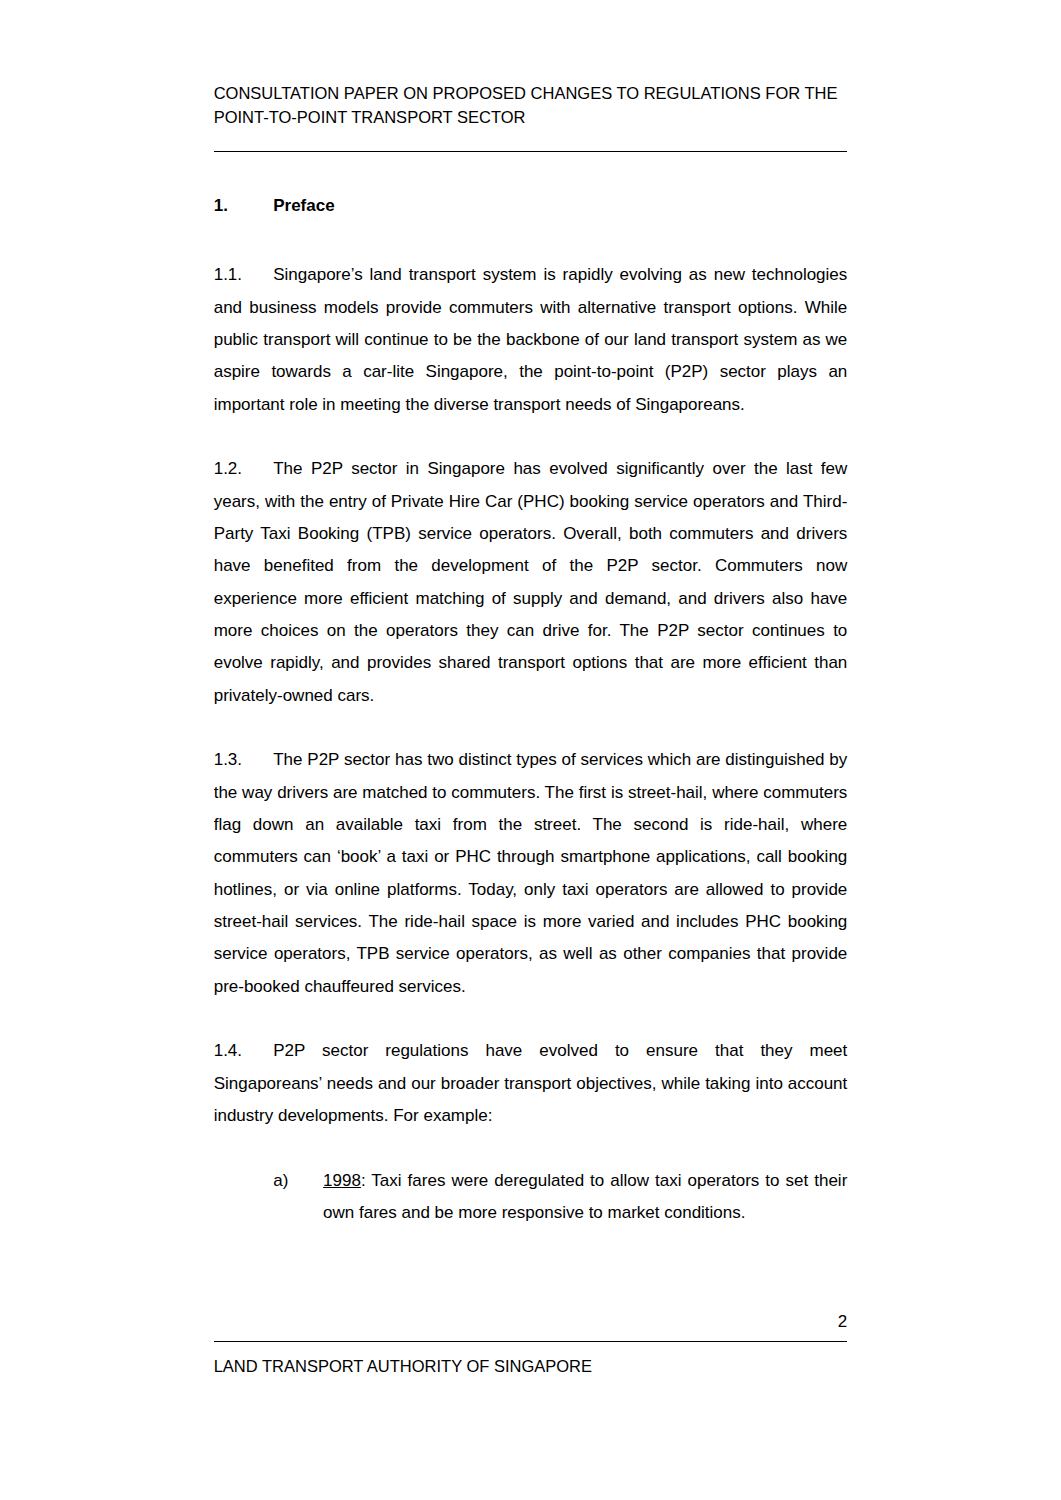Consultation Paper on Proposed Changes to Regulations for the
Point-to-Point Transport Sector
1. Preface
1.1. Singapore’s land transport system is rapidly evolving as new technologies and business models provide commuters with alternative transport options. While public transport will continue to be the backbone of our land transport system as we aspire towards a car-lite Singapore, the point-to-point (P2P) sector plays an important role in meeting the diverse transport needs of Singaporeans.
1.2. The P2P sector in Singapore has evolved significantly over the last few years, with the entry of Private Hire Car (PHC) booking service operators and Third-Party Taxi Booking (TPB) service operators. Overall, both commuters and drivers have benefited from the development of the P2P sector. Commuters now experience more efficient matching of supply and demand, and drivers also have more choices on the operators they can drive for. The P2P sector continues to evolve rapidly, and provides shared transport options that are more efficient than privately-owned cars.
1.3. The P2P sector has two distinct types of services which are distinguished by the way drivers are matched to commuters. The first is street-hail, where commuters flag down an available taxi from the street. The second is ride-hail, where commuters can ‘book’ a taxi or PHC through smartphone applications, call booking hotlines, or via online platforms. Today, only taxi operators are allowed to provide street-hail services. The ride-hail space is more varied and includes PHC booking service operators, TPB service operators, as well as other companies that provide pre-booked chauffeured services.
1.4. P2P sector regulations have evolved to ensure that they meet Singaporeans’ needs and our broader transport objectives, while taking into account industry developments. For example:
a) 1998: Taxi fares were deregulated to allow taxi operators to set their own fares and be more responsive to market conditions.
2
Land Transport Authority of Singapore